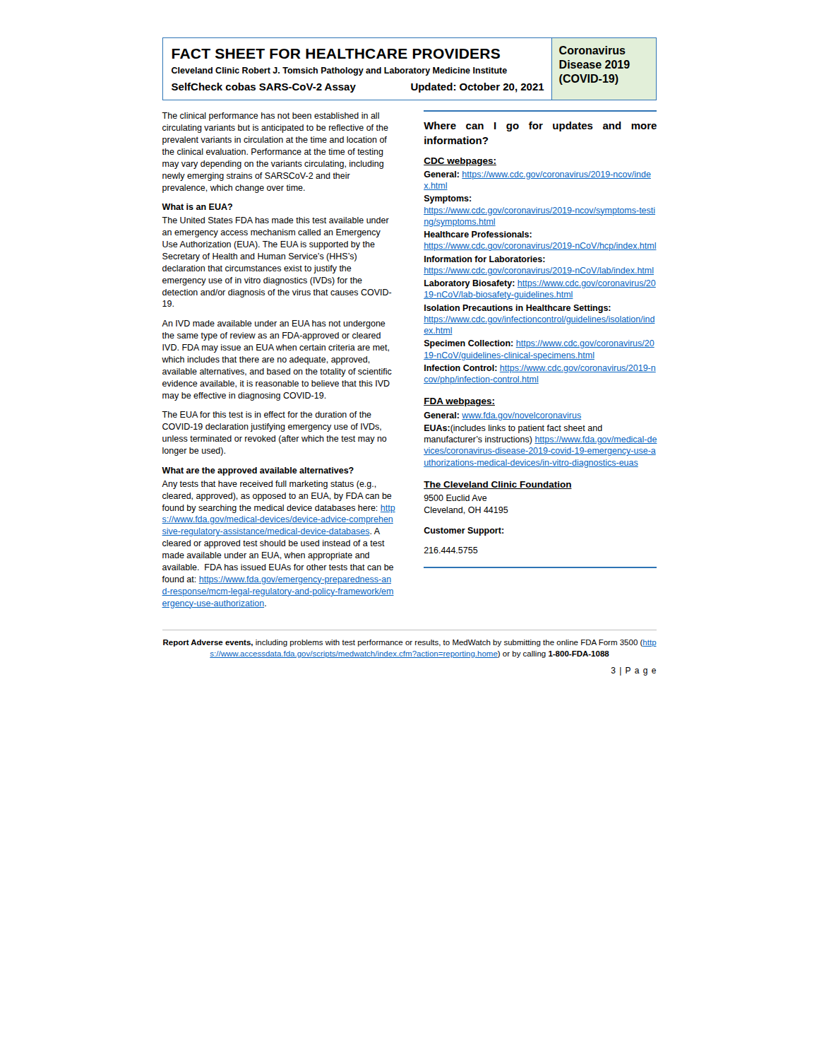FACT SHEET FOR HEALTHCARE PROVIDERS
Cleveland Clinic Robert J. Tomsich Pathology and Laboratory Medicine Institute
SelfCheck cobas SARS-CoV-2 Assay Updated: October 20, 2021
Coronavirus Disease 2019 (COVID-19)
The clinical performance has not been established in all circulating variants but is anticipated to be reflective of the prevalent variants in circulation at the time and location of the clinical evaluation. Performance at the time of testing may vary depending on the variants circulating, including newly emerging strains of SARSCoV-2 and their prevalence, which change over time.
What is an EUA?
The United States FDA has made this test available under an emergency access mechanism called an Emergency Use Authorization (EUA). The EUA is supported by the Secretary of Health and Human Service’s (HHS’s) declaration that circumstances exist to justify the emergency use of in vitro diagnostics (IVDs) for the detection and/or diagnosis of the virus that causes COVID-19.
An IVD made available under an EUA has not undergone the same type of review as an FDA-approved or cleared IVD. FDA may issue an EUA when certain criteria are met, which includes that there are no adequate, approved, available alternatives, and based on the totality of scientific evidence available, it is reasonable to believe that this IVD may be effective in diagnosing COVID-19.
The EUA for this test is in effect for the duration of the COVID-19 declaration justifying emergency use of IVDs, unless terminated or revoked (after which the test may no longer be used).
What are the approved available alternatives?
Any tests that have received full marketing status (e.g., cleared, approved), as opposed to an EUA, by FDA can be found by searching the medical device databases here: https://www.fda.gov/medical-devices/device-advice-comprehensive-regulatory-assistance/medical-device-databases. A cleared or approved test should be used instead of a test made available under an EUA, when appropriate and available. FDA has issued EUAs for other tests that can be found at: https://www.fda.gov/emergency-preparedness-and-response/mcm-legal-regulatory-and-policy-framework/emergency-use-authorization.
Where can I go for updates and more information?
CDC webpages:
General: https://www.cdc.gov/coronavirus/2019-ncov/index.html
Symptoms:
https://www.cdc.gov/coronavirus/2019-ncov/symptoms-testing/symptoms.html
Healthcare Professionals:
https://www.cdc.gov/coronavirus/2019-nCoV/hcp/index.html
Information for Laboratories:
https://www.cdc.gov/coronavirus/2019-nCoV/lab/index.html
Laboratory Biosafety: https://www.cdc.gov/coronavirus/2019-nCoV/lab-biosafety-guidelines.html
Isolation Precautions in Healthcare Settings:
https://www.cdc.gov/infectioncontrol/guidelines/isolation/index.html
Specimen Collection: https://www.cdc.gov/coronavirus/2019-nCoV/guidelines-clinical-specimens.html
Infection Control: https://www.cdc.gov/coronavirus/2019-ncov/php/infection-control.html
FDA webpages:
General: www.fda.gov/novelcoronavirus
EUAs:(includes links to patient fact sheet and manufacturer’s instructions) https://www.fda.gov/medical-devices/coronavirus-disease-2019-covid-19-emergency-use-authorizations-medical-devices/in-vitro-diagnostics-euas
The Cleveland Clinic Foundation
9500 Euclid Ave
Cleveland, OH 44195
Customer Support:
216.444.5755
Report Adverse events, including problems with test performance or results, to MedWatch by submitting the online FDA Form 3500 (https://www.accessdata.fda.gov/scripts/medwatch/index.cfm?action=reporting.home) or by calling 1-800-FDA-1088
3 | P a g e